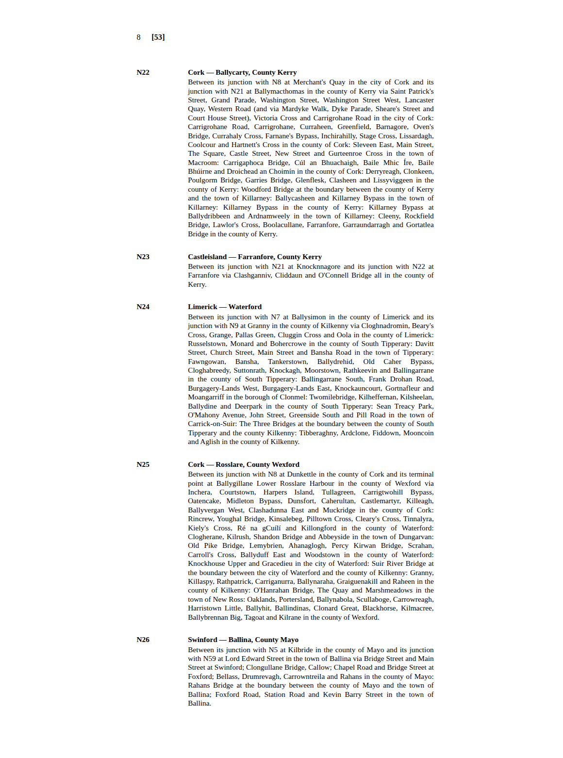8[53]
N22
Cork — Ballycarty, County Kerry
Between its junction with N8 at Merchant's Quay in the city of Cork and its junction with N21 at Ballymacthomas in the county of Kerry via Saint Patrick's Street, Grand Parade, Washington Street, Washington Street West, Lancaster Quay, Western Road (and via Mardyke Walk, Dyke Parade, Sheare's Street and Court House Street), Victoria Cross and Carrigrohane Road in the city of Cork: Carrigrohane Road, Carrigrohane, Curraheen, Greenfield, Barnagore, Oven's Bridge, Currahaly Cross, Farnane's Bypass, Inchirahilly, Stage Cross, Lissardagh, Coolcour and Hartnett's Cross in the county of Cork: Sleveen East, Main Street, The Square, Castle Street, New Street and Gurteenroe Cross in the town of Macroom: Carrigaphoca Bridge, Cúl an Bhuachaigh, Baile Mhic Íre, Baile Bhúirne and Droichead an Choimín in the county of Cork: Derryreagh, Clonkeen, Poulgorm Bridge, Garries Bridge, Glenflesk, Clasheen and Lissyviggeen in the county of Kerry: Woodford Bridge at the boundary between the county of Kerry and the town of Killarney: Ballycasheen and Killarney Bypass in the town of Killarney: Killarney Bypass in the county of Kerry: Killarney Bypass at Ballydribbeen and Ardnamweely in the town of Killarney: Cleeny, Rockfield Bridge, Lawlor's Cross, Boolacullane, Farranfore, Garraundarragh and Gortatlea Bridge in the county of Kerry.
N23
Castleisland — Farranfore, County Kerry
Between its junction with N21 at Knocknnagore and its junction with N22 at Farranfore via Clashganniv, Cliddaun and O'Connell Bridge all in the county of Kerry.
N24
Limerick — Waterford
Between its junction with N7 at Ballysimon in the county of Limerick and its junction with N9 at Granny in the county of Kilkenny via Cloghnadromin, Beary's Cross, Grange, Pallas Green, Cluggin Cross and Oola in the county of Limerick: Russelstown, Monard and Bohercrowe in the county of South Tipperary: Davitt Street, Church Street, Main Street and Bansha Road in the town of Tipperary: Fawngowan, Bansha, Tankerstown, Ballydrehid, Old Caher Bypass, Cloghabreedy, Suttonrath, Knockagh, Moorstown, Rathkeevin and Ballingarrane in the county of South Tipperary: Ballingarrane South, Frank Drohan Road, Burgagery-Lands West, Burgagery-Lands East, Knockauncourt, Gortnafleur and Moangarriff in the borough of Clonmel: Twomilebridge, Kilheffernan, Kilsheelan, Ballydine and Deerpark in the county of South Tipperary: Sean Treacy Park, O'Mahony Avenue, John Street, Greenside South and Pill Road in the town of Carrick-on-Suir: The Three Bridges at the boundary between the county of South Tipperary and the county Kilkenny: Tibberaghny, Ardclone, Fiddown, Mooncoin and Aglish in the county of Kilkenny.
N25
Cork — Rosslare, County Wexford
Between its junction with N8 at Dunkettle in the county of Cork and its terminal point at Ballygillane Lower Rosslare Harbour in the county of Wexford via Inchera, Courtstown, Harpers Island, Tullagreen, Carrigtwohill Bypass, Oatencake, Midleton Bypass, Dunsfort, Caherultan, Castlemartyr, Killeagh, Ballyvergan West, Clashadunna East and Muckridge in the county of Cork: Rincrew, Youghal Bridge, Kinsalebeg, Pilltown Cross, Cleary's Cross, Tinnalyra, Kiely's Cross, Ré na gCuílí and Killongford in the county of Waterford: Clogherane, Kilrush, Shandon Bridge and Abbeyside in the town of Dungarvan: Old Pike Bridge, Lemybrien, Ahanaglogh, Percy Kirwan Bridge, Scrahan, Carroll's Cross, Ballyduff East and Woodstown in the county of Waterford: Knockhouse Upper and Gracedieu in the city of Waterford: Suir River Bridge at the boundary between the city of Waterford and the county of Kilkenny: Granny, Killaspy, Rathpatrick, Carriganurra, Ballynaraha, Graiguenakill and Raheen in the county of Kilkenny: O'Hanrahan Bridge, The Quay and Marshmeadows in the town of New Ross: Oaklands, Portersland, Ballynabola, Scullaboge, Carrowreagh, Harristown Little, Ballyhit, Ballindinas, Clonard Great, Blackhorse, Kilmacree, Ballybrennan Big, Tagoat and Kilrane in the county of Wexford.
N26
Swinford — Ballina, County Mayo
Between its junction with N5 at Kilbride in the county of Mayo and its junction with N59 at Lord Edward Street in the town of Ballina via Bridge Street and Main Street at Swinford; Clongullane Bridge, Callow; Chapel Road and Bridge Street at Foxford; Bellass, Drumrevagh, Carrowntreila and Rahans in the county of Mayo: Rahans Bridge at the boundary between the county of Mayo and the town of Ballina; Foxford Road, Station Road and Kevin Barry Street in the town of Ballina.